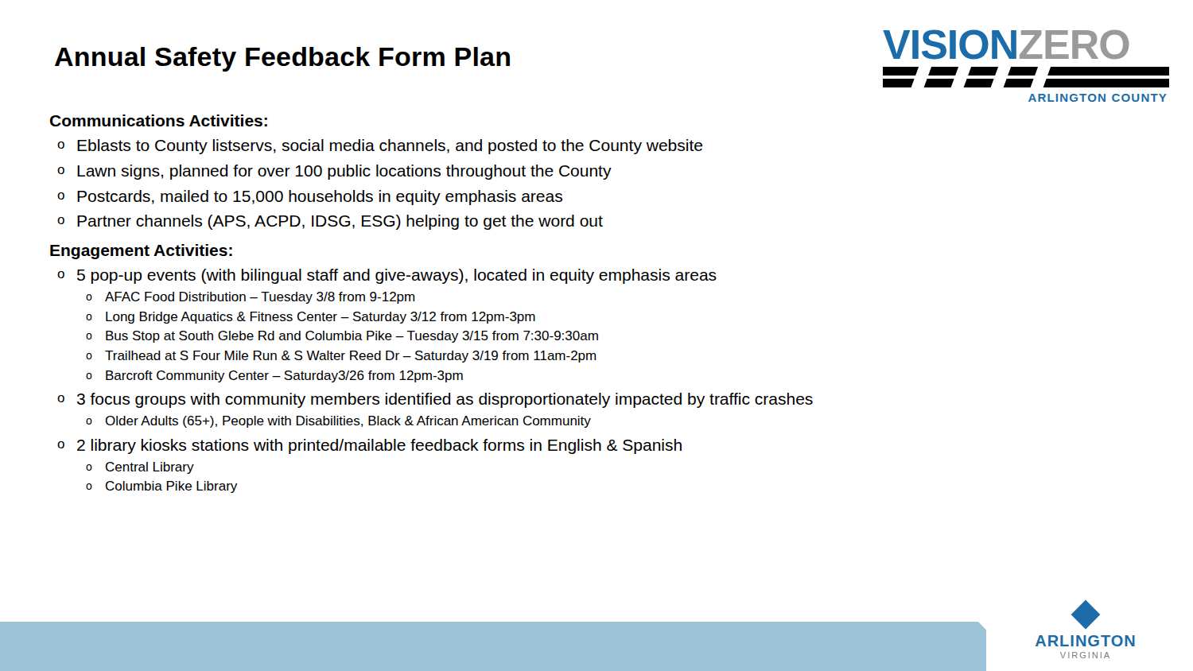Annual Safety Feedback Form Plan
VISION ZERO
ARLINGTON COUNTY
Communications Activities:
Eblasts to County listservs, social media channels, and posted to the County website
Lawn signs, planned for over 100 public locations throughout the County
Postcards, mailed to 15,000 households in equity emphasis areas
Partner channels (APS, ACPD, IDSG, ESG) helping to get the word out
Engagement Activities:
5 pop-up events (with bilingual staff and give-aways), located in equity emphasis areas
AFAC Food Distribution – Tuesday 3/8 from 9-12pm
Long Bridge Aquatics & Fitness Center – Saturday 3/12 from 12pm-3pm
Bus Stop at South Glebe Rd and Columbia Pike – Tuesday 3/15 from 7:30-9:30am
Trailhead at S Four Mile Run & S Walter Reed Dr – Saturday 3/19 from 11am-2pm
Barcroft Community Center – Saturday3/26 from 12pm-3pm
3 focus groups with community members identified as disproportionately impacted by traffic crashes
Older Adults (65+), People with Disabilities, Black & African American Community
2 library kiosks stations with printed/mailable feedback forms in English & Spanish
Central Library
Columbia Pike Library
ARLINGTON
VIRGINIA